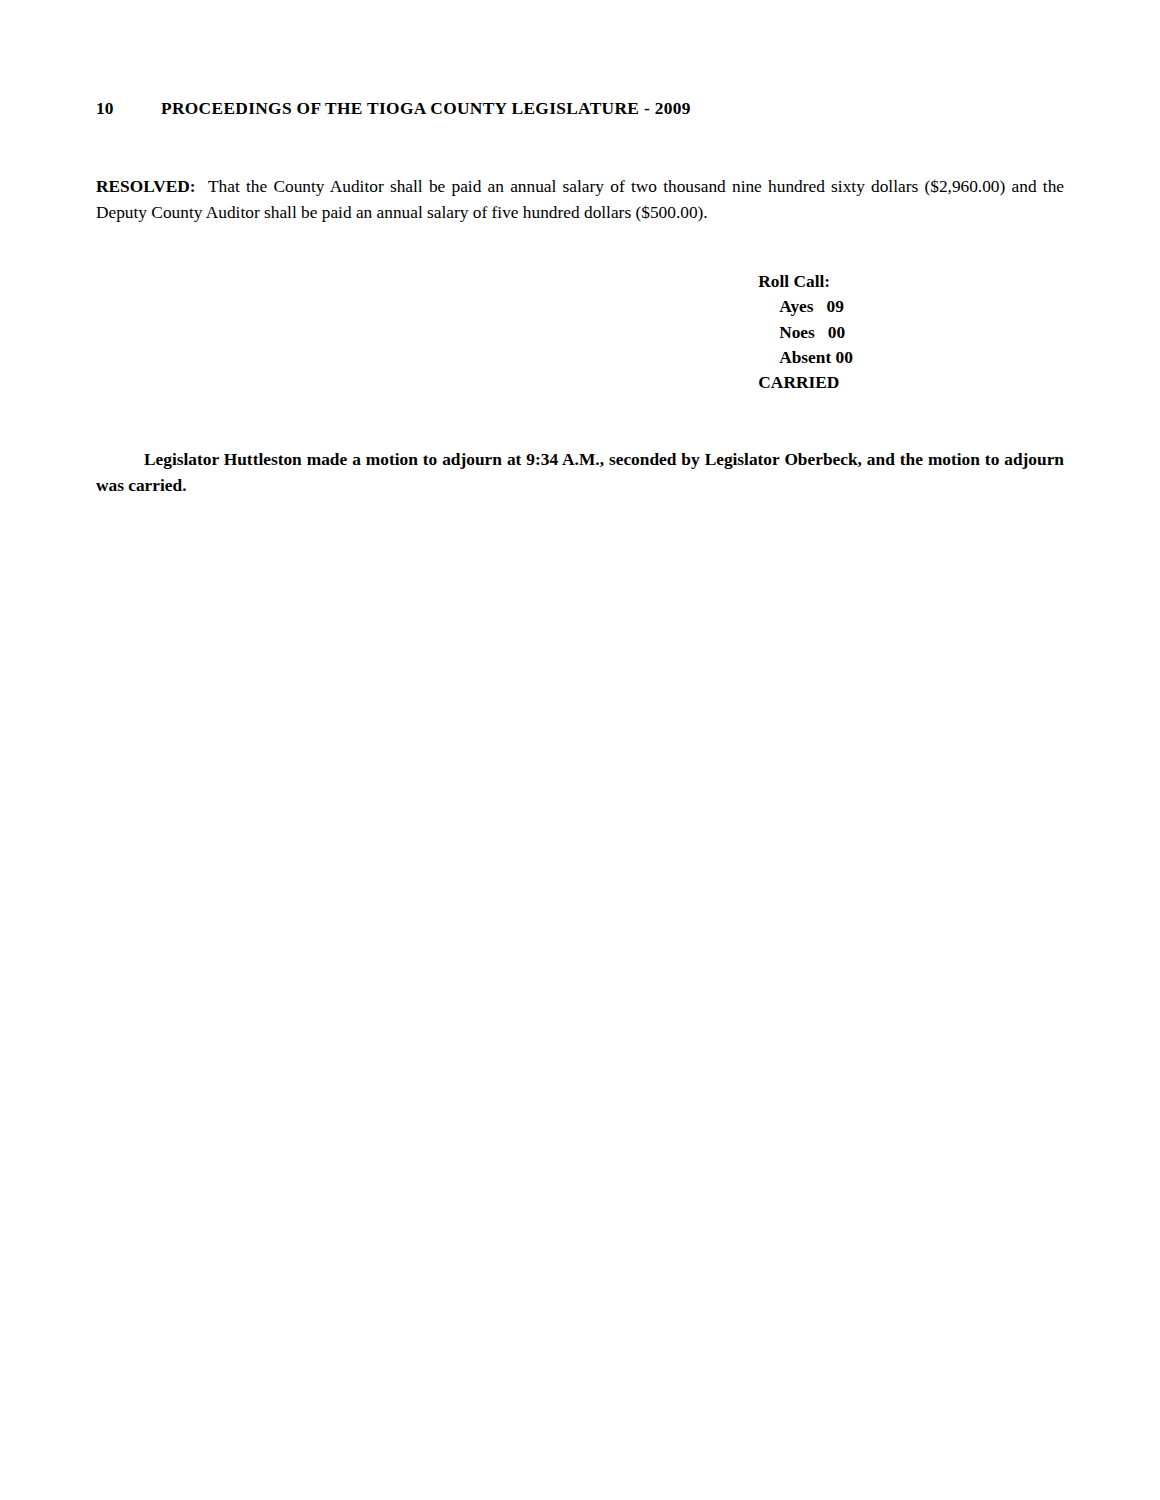10 PROCEEDINGS OF THE TIOGA COUNTY LEGISLATURE - 2009
RESOLVED: That the County Auditor shall be paid an annual salary of two thousand nine hundred sixty dollars ($2,960.00) and the Deputy County Auditor shall be paid an annual salary of five hundred dollars ($500.00).
Roll Call:
Ayes 09
Noes 00
Absent 00
CARRIED
Legislator Huttleston made a motion to adjourn at 9:34 A.M., seconded by Legislator Oberbeck, and the motion to adjourn was carried.